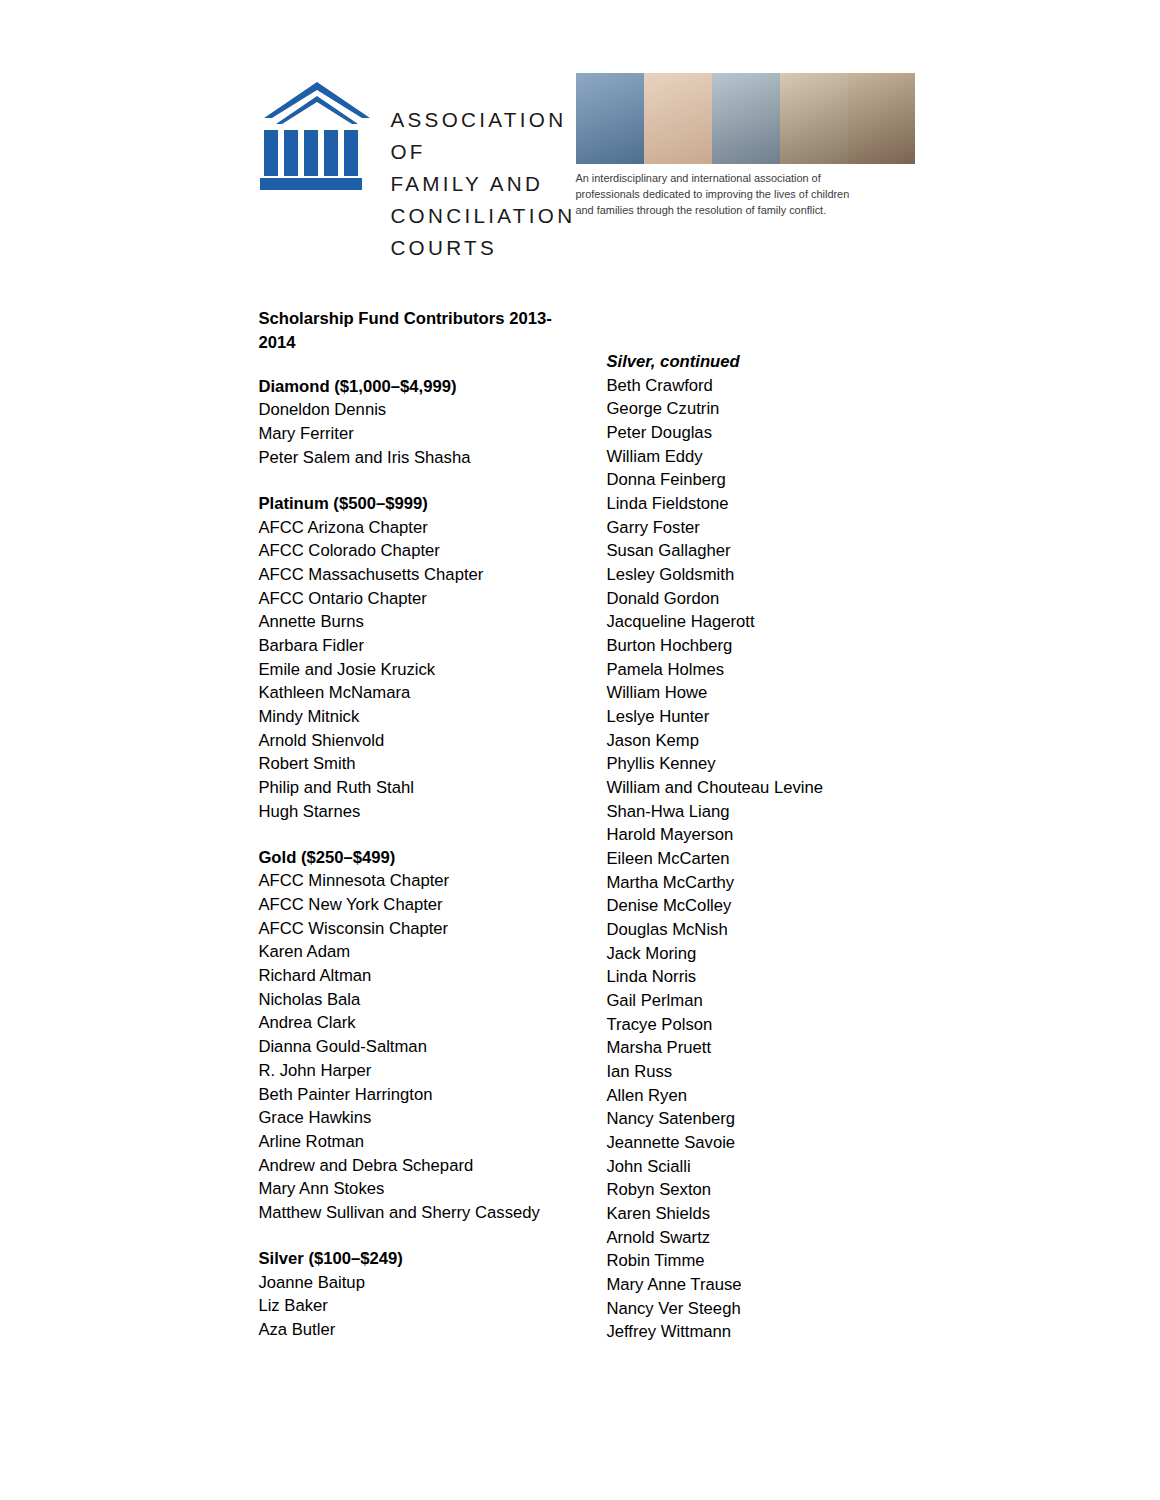Association of
Family and
Conciliation Courts
An interdisciplinary and international association of
professionals dedicated to improving the lives of children
and families through the resolution of family conflict.
Scholarship Fund Contributors 2013-2014
Diamond ($1,000–$4,999)
Doneldon Dennis
Mary Ferriter
Peter Salem and Iris Shasha
Platinum ($500–$999)
AFCC Arizona Chapter
AFCC Colorado Chapter
AFCC Massachusetts Chapter
AFCC Ontario Chapter
Annette Burns
Barbara Fidler
Emile and Josie Kruzick
Kathleen McNamara
Mindy Mitnick
Arnold Shienvold
Robert Smith
Philip and Ruth Stahl
Hugh Starnes
Gold ($250–$499)
AFCC Minnesota Chapter
AFCC New York Chapter
AFCC Wisconsin Chapter
Karen Adam
Richard Altman
Nicholas Bala
Andrea Clark
Dianna Gould-Saltman
R. John Harper
Beth Painter Harrington
Grace Hawkins
Arline Rotman
Andrew and Debra Schepard
Mary Ann Stokes
Matthew Sullivan and Sherry Cassedy
Silver ($100–$249)
Joanne Baitup
Liz Baker
Aza Butler
Silver, continued
Beth Crawford
George Czutrin
Peter Douglas
William Eddy
Donna Feinberg
Linda Fieldstone
Garry Foster
Susan Gallagher
Lesley Goldsmith
Donald Gordon
Jacqueline Hagerott
Burton Hochberg
Pamela Holmes
William Howe
Leslye Hunter
Jason Kemp
Phyllis Kenney
William and Chouteau Levine
Shan-Hwa Liang
Harold Mayerson
Eileen McCarten
Martha McCarthy
Denise McColley
Douglas McNish
Jack Moring
Linda Norris
Gail Perlman
Tracye Polson
Marsha Pruett
Ian Russ
Allen Ryen
Nancy Satenberg
Jeannette Savoie
John Scialli
Robyn Sexton
Karen Shields
Arnold Swartz
Robin Timme
Mary Anne Trause
Nancy Ver Steegh
Jeffrey Wittmann